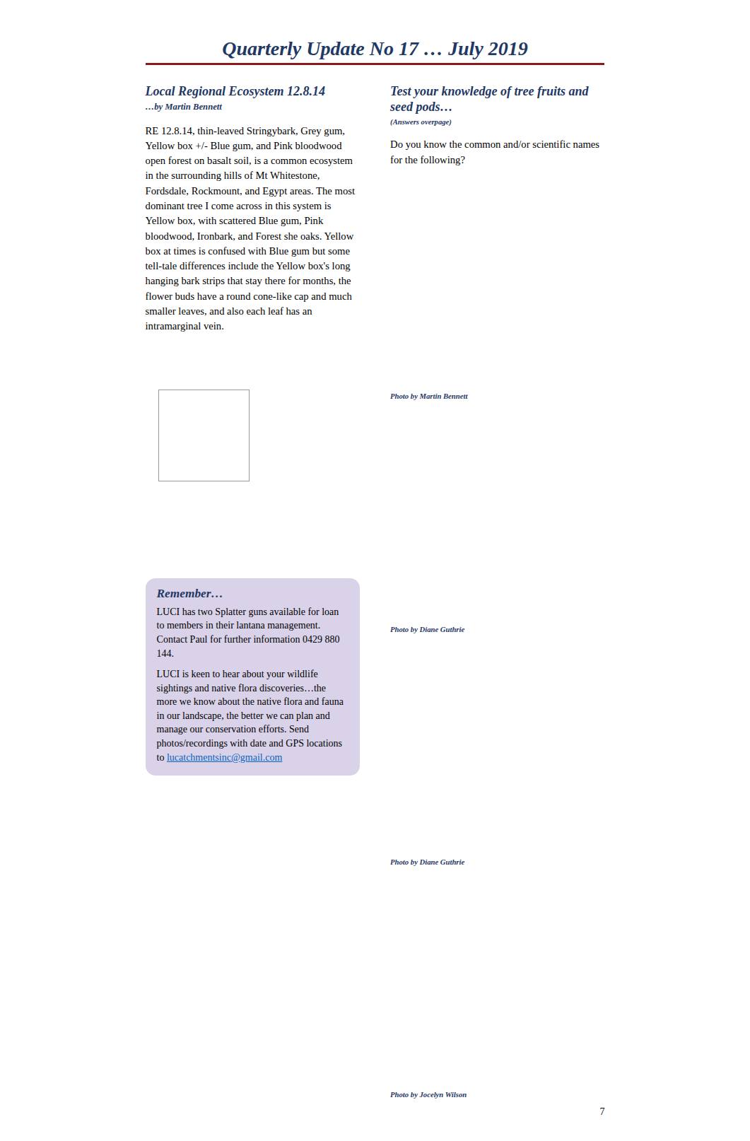Quarterly Update No 17 … July 2019
Local Regional Ecosystem 12.8.14
…by Martin Bennett
RE 12.8.14, thin-leaved Stringybark, Grey gum, Yellow box +/- Blue gum, and Pink bloodwood open forest on basalt soil, is a common ecosystem in the surrounding hills of Mt Whitestone, Fordsdale, Rockmount, and Egypt areas. The most dominant tree I come across in this system is Yellow box, with scattered Blue gum, Pink bloodwood, Ironbark, and Forest she oaks. Yellow box at times is confused with Blue gum but some tell-tale differences include the Yellow box's long hanging bark strips that stay there for months, the flower buds have a round cone-like cap and much smaller leaves, and also each leaf has an intramarginal vein.
Remember…
LUCI has two Splatter guns available for loan to members in their lantana management. Contact Paul for further information 0429 880 144.
LUCI is keen to hear about your wildlife sightings and native flora discoveries…the more we know about the native flora and fauna in our landscape, the better we can plan and manage our conservation efforts. Send photos/recordings with date and GPS locations to lucatchmentsinc@gmail.com
Test your knowledge of tree fruits and seed pods…
(Answers overpage)
Do you know the common and/or scientific names for the following?
Photo by Martin Bennett
Photo by Diane Guthrie
Photo by Diane Guthrie
Photo by Jocelyn Wilson
7